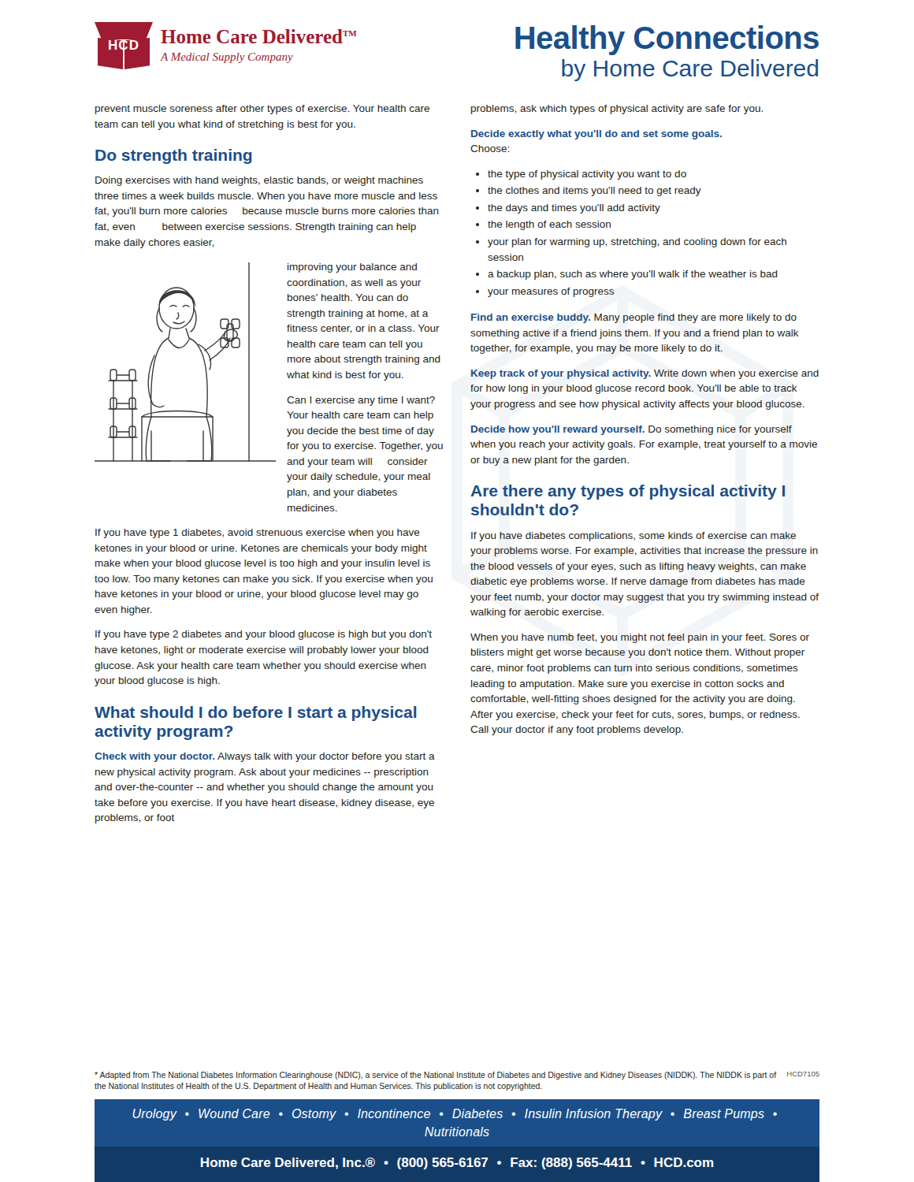HCD
Home Care DeliveredTM
A Medical Supply Company
Healthy Connections
by Home Care Delivered
prevent muscle soreness after other types of exercise. Your health care team can tell you what kind of stretching is best for you.
Do strength training
Doing exercises with hand weights, elastic bands, or weight machines three times a week builds muscle. When you have more muscle and less fat, you'll burn more calories because muscle burns more calories than fat, even between exercise sessions. Strength training can help make daily chores easier,
improving your balance and coordination, as well as your bones' health. You can do strength training at home, at a fitness center, or in a class. Your health care team can tell you more about strength training and what kind is best for you.
Can I exercise any time I want?
Your health care team can help you decide the best time of day for you to exercise. Together, you and your team will consider your daily schedule, your meal plan, and your diabetes medicines.
If you have type 1 diabetes, avoid strenuous exercise when you have ketones in your blood or urine. Ketones are chemicals your body might make when your blood glucose level is too high and your insulin level is too low. Too many ketones can make you sick. If you exercise when you have ketones in your blood or urine, your blood glucose level may go even higher.
If you have type 2 diabetes and your blood glucose is high but you don't have ketones, light or moderate exercise will probably lower your blood glucose. Ask your health care team whether you should exercise when your blood glucose is high.
What should I do before I start a physical activity program?
Check with your doctor. Always talk with your doctor before you start a new physical activity program. Ask about your medicines -- prescription and over-the-counter -- and whether you should change the amount you take before you exercise. If you have heart disease, kidney disease, eye problems, or foot
problems, ask which types of physical activity are safe for you.
Decide exactly what you'll do and set some goals.
Choose:
the type of physical activity you want to do
the clothes and items you'll need to get ready
the days and times you'll add activity
the length of each session
your plan for warming up, stretching, and cooling down for each session
a backup plan, such as where you'll walk if the weather is bad
your measures of progress
Find an exercise buddy. Many people find they are more likely to do something active if a friend joins them. If you and a friend plan to walk together, for example, you may be more likely to do it.
Keep track of your physical activity. Write down when you exercise and for how long in your blood glucose record book. You'll be able to track your progress and see how physical activity affects your blood glucose.
Decide how you'll reward yourself. Do something nice for yourself when you reach your activity goals. For example, treat yourself to a movie or buy a new plant for the garden.
Are there any types of physical activity I shouldn't do?
If you have diabetes complications, some kinds of exercise can make your problems worse. For example, activities that increase the pressure in the blood vessels of your eyes, such as lifting heavy weights, can make diabetic eye problems worse. If nerve damage from diabetes has made your feet numb, your doctor may suggest that you try swimming instead of walking for aerobic exercise.
When you have numb feet, you might not feel pain in your feet. Sores or blisters might get worse because you don't notice them. Without proper care, minor foot problems can turn into serious conditions, sometimes leading to amputation. Make sure you exercise in cotton socks and comfortable, well-fitting shoes designed for the activity you are doing. After you exercise, check your feet for cuts, sores, bumps, or redness. Call your doctor if any foot problems develop.
HCD7105 * Adapted from The National Diabetes Information Clearinghouse (NDIC), a service of the National Institute of Diabetes and Digestive and Kidney Diseases (NIDDK). The NIDDK is part of the National Institutes of Health of the U.S. Department of Health and Human Services. This publication is not copyrighted.
Urology • Wound Care • Ostomy • Incontinence • Diabetes • Insulin Infusion Therapy • Breast Pumps • Nutritionals
Home Care Delivered, Inc.® • (800) 565-6167 • Fax: (888) 565-4411 • HCD.com